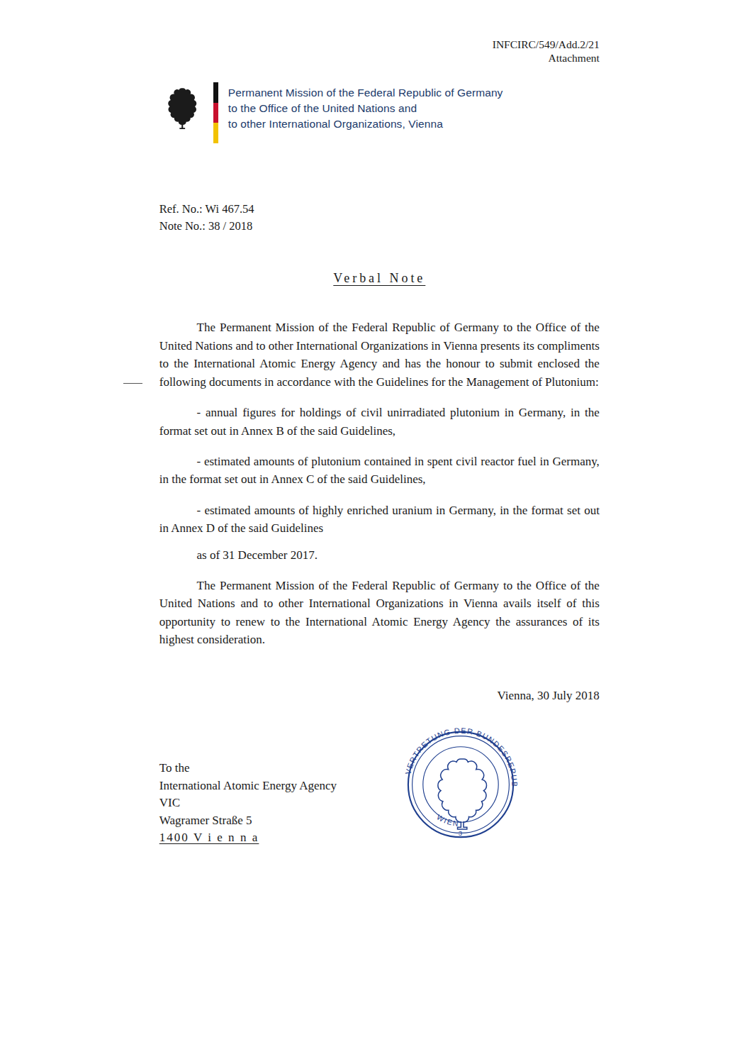INFCIRC/549/Add.2/21
Attachment
Permanent Mission of the Federal Republic of Germany
to the Office of the United Nations and
to other International Organizations, Vienna
Ref. No.: Wi 467.54
Note No.: 38 / 2018
Verbal Note
The Permanent Mission of the Federal Republic of Germany to the Office of the United Nations and to other International Organizations in Vienna presents its compliments to the International Atomic Energy Agency and has the honour to submit enclosed the following documents in accordance with the Guidelines for the Management of Plutonium:
- annual figures for holdings of civil unirradiated plutonium in Germany, in the format set out in Annex B of the said Guidelines,
- estimated amounts of plutonium contained in spent civil reactor fuel in Germany, in the format set out in Annex C of the said Guidelines,
- estimated amounts of highly enriched uranium in Germany, in the format set out in Annex D of the said Guidelines
as of 31 December 2017.
The Permanent Mission of the Federal Republic of Germany to the Office of the United Nations and to other International Organizations in Vienna avails itself of this opportunity to renew to the International Atomic Energy Agency the assurances of its highest consideration.
Vienna, 30 July 2018
VERTRETUNG DER BUNDESREPUBLIK DEUTSCHLAND WIEN 3
To the
International Atomic Energy Agency
VIC
Wagramer Straße 5
1400 V i e n n a